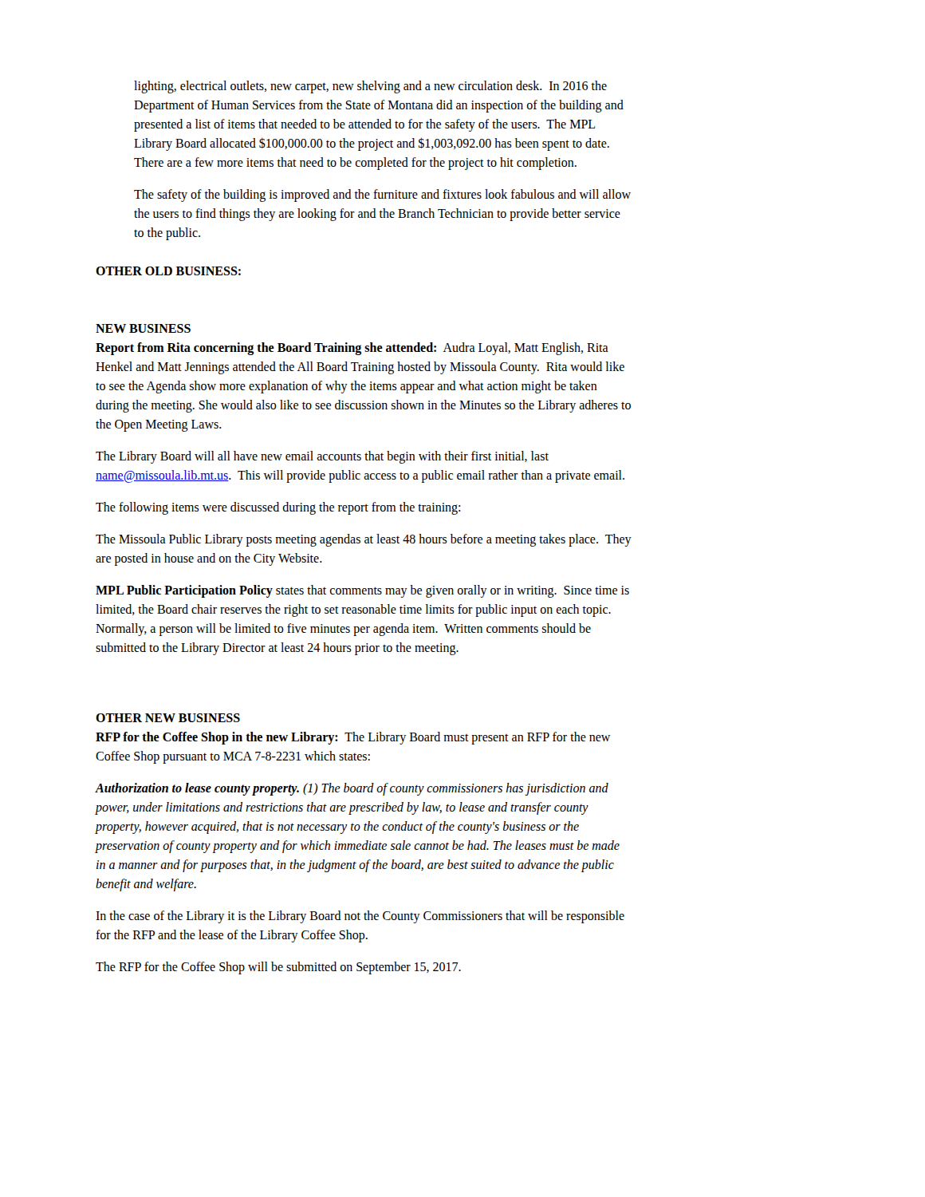lighting, electrical outlets, new carpet, new shelving and a new circulation desk. In 2016 the Department of Human Services from the State of Montana did an inspection of the building and presented a list of items that needed to be attended to for the safety of the users. The MPL Library Board allocated $100,000.00 to the project and $1,003,092.00 has been spent to date. There are a few more items that need to be completed for the project to hit completion.
The safety of the building is improved and the furniture and fixtures look fabulous and will allow the users to find things they are looking for and the Branch Technician to provide better service to the public.
OTHER OLD BUSINESS:
NEW BUSINESS
Report from Rita concerning the Board Training she attended: Audra Loyal, Matt English, Rita Henkel and Matt Jennings attended the All Board Training hosted by Missoula County. Rita would like to see the Agenda show more explanation of why the items appear and what action might be taken during the meeting. She would also like to see discussion shown in the Minutes so the Library adheres to the Open Meeting Laws.
The Library Board will all have new email accounts that begin with their first initial, last name@missoula.lib.mt.us. This will provide public access to a public email rather than a private email.
The following items were discussed during the report from the training:
The Missoula Public Library posts meeting agendas at least 48 hours before a meeting takes place. They are posted in house and on the City Website.
MPL Public Participation Policy states that comments may be given orally or in writing. Since time is limited, the Board chair reserves the right to set reasonable time limits for public input on each topic. Normally, a person will be limited to five minutes per agenda item. Written comments should be submitted to the Library Director at least 24 hours prior to the meeting.
OTHER NEW BUSINESS
RFP for the Coffee Shop in the new Library: The Library Board must present an RFP for the new Coffee Shop pursuant to MCA 7-8-2231 which states:
Authorization to lease county property. (1) The board of county commissioners has jurisdiction and power, under limitations and restrictions that are prescribed by law, to lease and transfer county property, however acquired, that is not necessary to the conduct of the county's business or the preservation of county property and for which immediate sale cannot be had. The leases must be made in a manner and for purposes that, in the judgment of the board, are best suited to advance the public benefit and welfare.
In the case of the Library it is the Library Board not the County Commissioners that will be responsible for the RFP and the lease of the Library Coffee Shop.
The RFP for the Coffee Shop will be submitted on September 15, 2017.